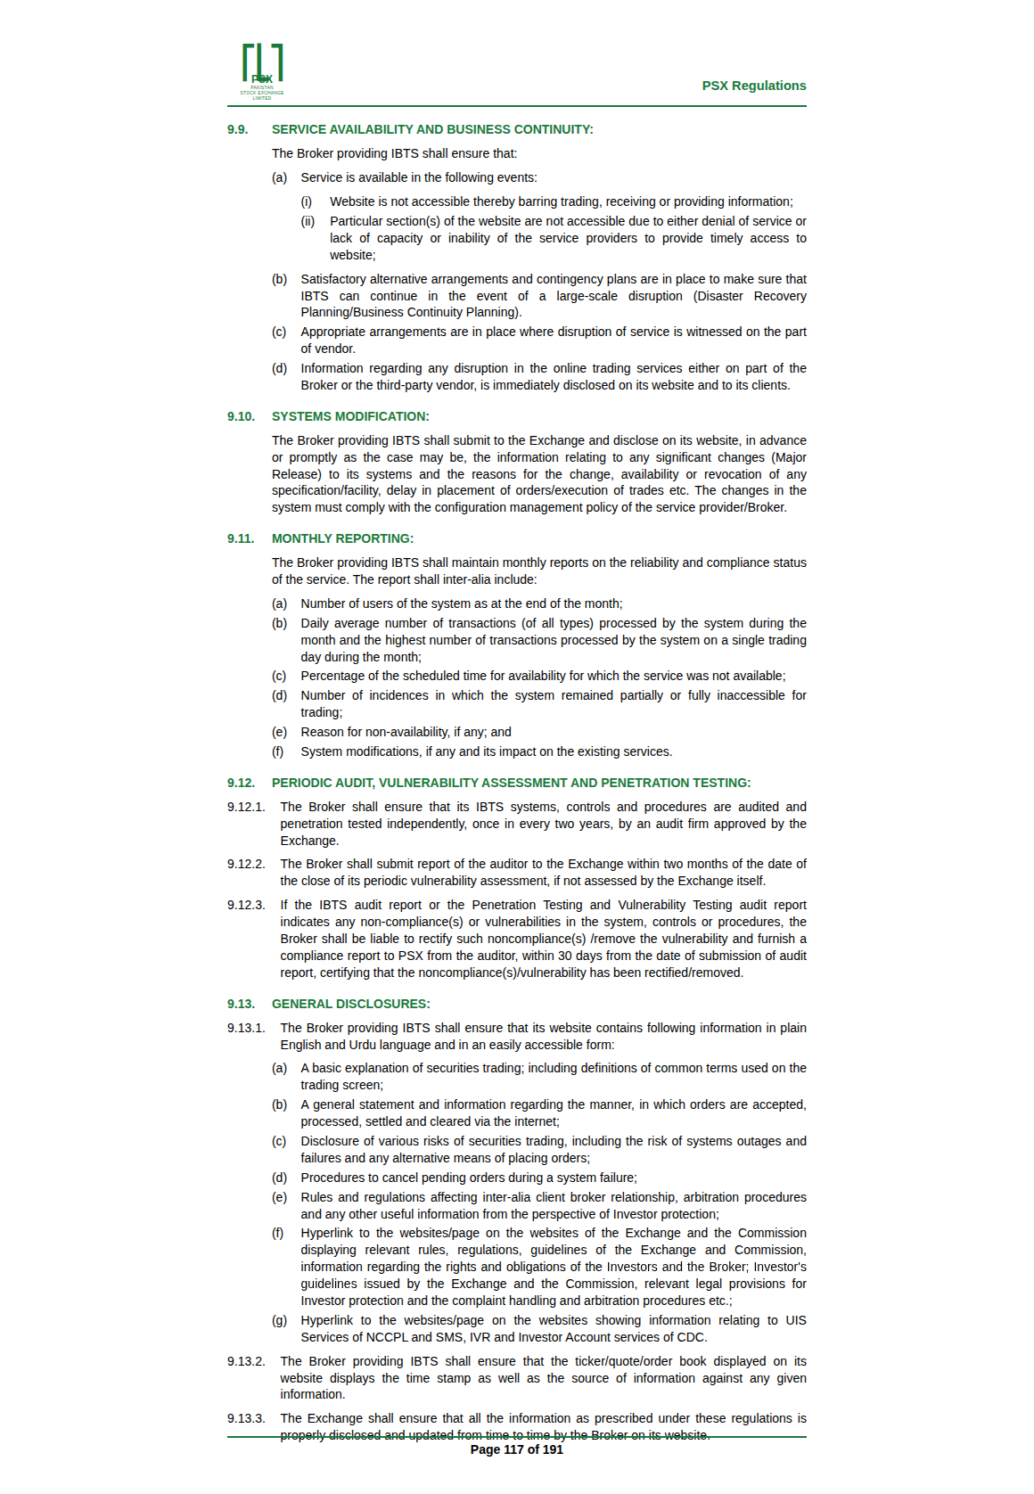⎡⎣⎤ PSX PAKISTAN
STOCK EXCHANGE
LIMITED
PSX Regulations
9.9. SERVICE AVAILABILITY AND BUSINESS CONTINUITY:
The Broker providing IBTS shall ensure that:
(a) Service is available in the following events:
(i) Website is not accessible thereby barring trading, receiving or providing information;
(ii) Particular section(s) of the website are not accessible due to either denial of service or lack of capacity or inability of the service providers to provide timely access to website;
(b) Satisfactory alternative arrangements and contingency plans are in place to make sure that IBTS can continue in the event of a large-scale disruption (Disaster Recovery Planning/Business Continuity Planning).
(c) Appropriate arrangements are in place where disruption of service is witnessed on the part of vendor.
(d) Information regarding any disruption in the online trading services either on part of the Broker or the third-party vendor, is immediately disclosed on its website and to its clients.
9.10. SYSTEMS MODIFICATION:
The Broker providing IBTS shall submit to the Exchange and disclose on its website, in advance or promptly as the case may be, the information relating to any significant changes (Major Release) to its systems and the reasons for the change, availability or revocation of any specification/facility, delay in placement of orders/execution of trades etc. The changes in the system must comply with the configuration management policy of the service provider/Broker.
9.11. MONTHLY REPORTING:
The Broker providing IBTS shall maintain monthly reports on the reliability and compliance status of the service. The report shall inter-alia include:
(a) Number of users of the system as at the end of the month;
(b) Daily average number of transactions (of all types) processed by the system during the month and the highest number of transactions processed by the system on a single trading day during the month;
(c) Percentage of the scheduled time for availability for which the service was not available;
(d) Number of incidences in which the system remained partially or fully inaccessible for trading;
(e) Reason for non-availability, if any; and
(f) System modifications, if any and its impact on the existing services.
9.12. PERIODIC AUDIT, VULNERABILITY ASSESSMENT AND PENETRATION TESTING:
9.12.1.
The Broker shall ensure that its IBTS systems, controls and procedures are audited and penetration tested independently, once in every two years, by an audit firm approved by the Exchange.
9.12.2.
The Broker shall submit report of the auditor to the Exchange within two months of the date of the close of its periodic vulnerability assessment, if not assessed by the Exchange itself.
9.12.3.
If the IBTS audit report or the Penetration Testing and Vulnerability Testing audit report indicates any non-compliance(s) or vulnerabilities in the system, controls or procedures, the Broker shall be liable to rectify such noncompliance(s) /remove the vulnerability and furnish a compliance report to PSX from the auditor, within 30 days from the date of submission of audit report, certifying that the noncompliance(s)/vulnerability has been rectified/removed.
9.13. GENERAL DISCLOSURES:
9.13.1.
The Broker providing IBTS shall ensure that its website contains following information in plain English and Urdu language and in an easily accessible form:
(a) A basic explanation of securities trading; including definitions of common terms used on the trading screen;
(b) A general statement and information regarding the manner, in which orders are accepted, processed, settled and cleared via the internet;
(c) Disclosure of various risks of securities trading, including the risk of systems outages and failures and any alternative means of placing orders;
(d) Procedures to cancel pending orders during a system failure;
(e) Rules and regulations affecting inter-alia client broker relationship, arbitration procedures and any other useful information from the perspective of Investor protection;
(f) Hyperlink to the websites/page on the websites of the Exchange and the Commission displaying relevant rules, regulations, guidelines of the Exchange and Commission, information regarding the rights and obligations of the Investors and the Broker; Investor's guidelines issued by the Exchange and the Commission, relevant legal provisions for Investor protection and the complaint handling and arbitration procedures etc.;
(g) Hyperlink to the websites/page on the websites showing information relating to UIS Services of NCCPL and SMS, IVR and Investor Account services of CDC.
9.13.2.
The Broker providing IBTS shall ensure that the ticker/quote/order book displayed on its website displays the time stamp as well as the source of information against any given information.
9.13.3.
The Exchange shall ensure that all the information as prescribed under these regulations is properly disclosed and updated from time to time by the Broker on its website.
Page 117 of 191